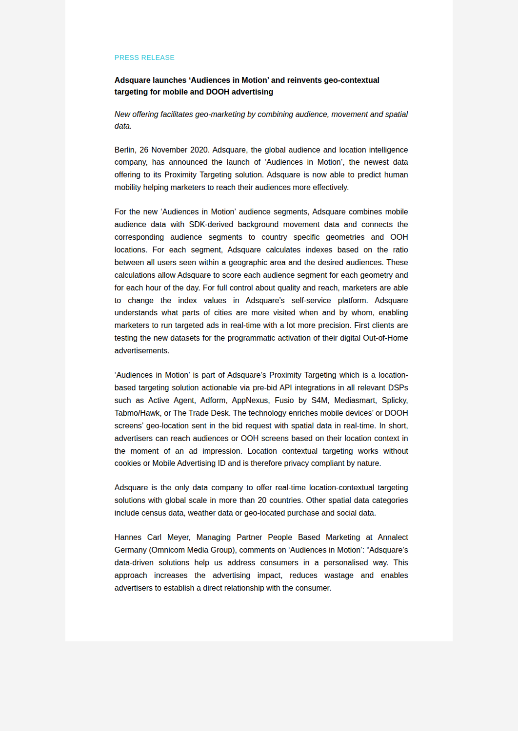PRESS RELEASE
Adsquare launches ‘Audiences in Motion’ and reinvents geo-contextual targeting for mobile and DOOH advertising
New offering facilitates geo-marketing by combining audience, movement and spatial data.
Berlin, 26 November 2020. Adsquare, the global audience and location intelligence company, has announced the launch of ‘Audiences in Motion’, the newest data offering to its Proximity Targeting solution. Adsquare is now able to predict human mobility helping marketers to reach their audiences more effectively.
For the new ‘Audiences in Motion’ audience segments, Adsquare combines mobile audience data with SDK-derived background movement data and connects the corresponding audience segments to country specific geometries and OOH locations. For each segment, Adsquare calculates indexes based on the ratio between all users seen within a geographic area and the desired audiences. These calculations allow Adsquare to score each audience segment for each geometry and for each hour of the day. For full control about quality and reach, marketers are able to change the index values in Adsquare’s self-service platform. Adsquare understands what parts of cities are more visited when and by whom, enabling marketers to run targeted ads in real-time with a lot more precision. First clients are testing the new datasets for the programmatic activation of their digital Out-of-Home advertisements.
‘Audiences in Motion’ is part of Adsquare’s Proximity Targeting which is a location-based targeting solution actionable via pre-bid API integrations in all relevant DSPs such as Active Agent, Adform, AppNexus, Fusio by S4M, Mediasmart, Splicky, Tabmo/Hawk, or The Trade Desk. The technology enriches mobile devices’ or DOOH screens’ geo-location sent in the bid request with spatial data in real-time. In short, advertisers can reach audiences or OOH screens based on their location context in the moment of an ad impression. Location contextual targeting works without cookies or Mobile Advertising ID and is therefore privacy compliant by nature.
Adsquare is the only data company to offer real-time location-contextual targeting solutions with global scale in more than 20 countries. Other spatial data categories include census data, weather data or geo-located purchase and social data.
Hannes Carl Meyer, Managing Partner People Based Marketing at Annalect Germany (Omnicom Media Group), comments on ‘Audiences in Motion’: “Adsquare’s data-driven solutions help us address consumers in a personalised way. This approach increases the advertising impact, reduces wastage and enables advertisers to establish a direct relationship with the consumer.